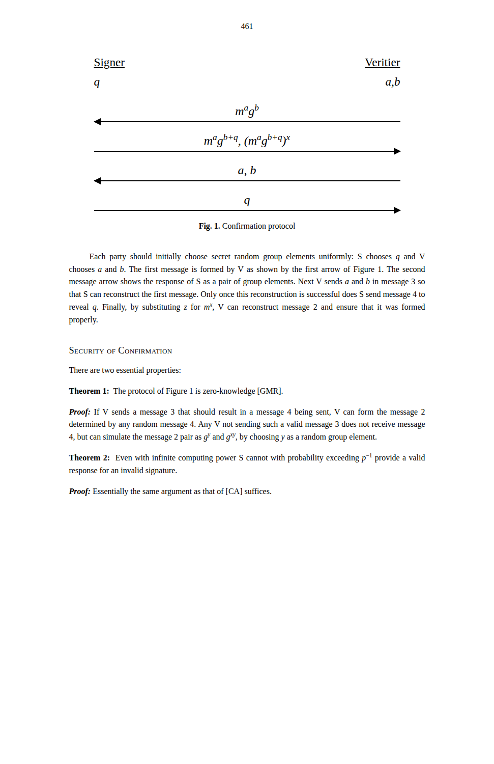461
Signer Veritier
q a,b
magb
magb+q, (magb+q)x
a, b
q
Fig. 1. Confirmation protocol
Each party should initially choose secret random group elements uniformly: S chooses q and V chooses a and b. The first message is formed by V as shown by the first arrow of Figure 1. The second message arrow shows the response of S as a pair of group elements. Next V sends a and b in message 3 so that S can reconstruct the first message. Only once this reconstruction is successful does S send message 4 to reveal q. Finally, by substituting z for mx, V can reconstruct message 2 and ensure that it was formed properly.
Security of Confirmation
There are two essential properties:
Theorem 1: The protocol of Figure 1 is zero-knowledge [GMR].
Proof: If V sends a message 3 that should result in a message 4 being sent, V can form the message 2 determined by any random message 4. Any V not sending such a valid message 3 does not receive message 4, but can simulate the message 2 pair as gy and gxy, by choosing y as a random group element.
Theorem 2: Even with infinite computing power S cannot with probability exceeding p−1 provide a valid response for an invalid signature.
Proof: Essentially the same argument as that of [CA] suffices.